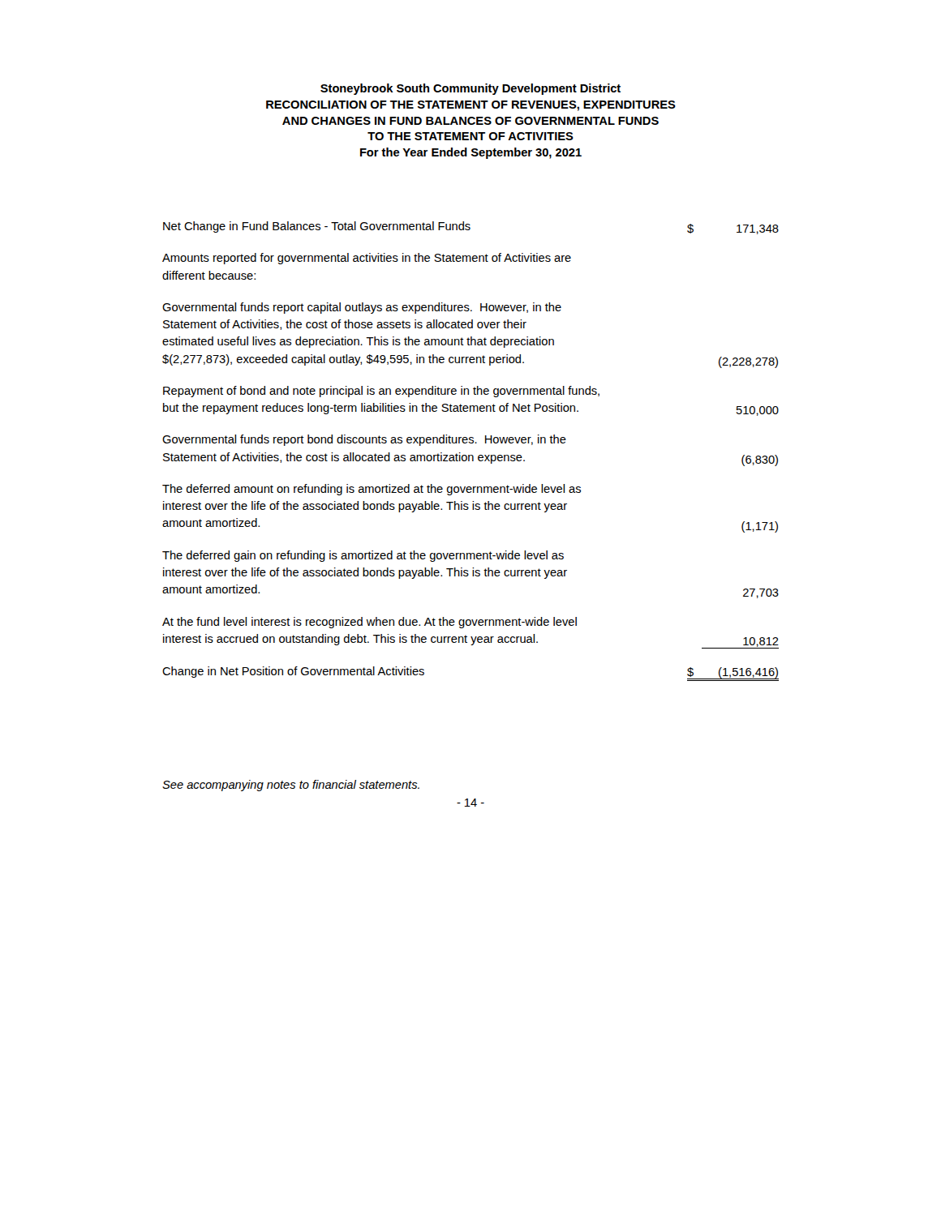Stoneybrook South Community Development District
RECONCILIATION OF THE STATEMENT OF REVENUES, EXPENDITURES
AND CHANGES IN FUND BALANCES OF GOVERNMENTAL FUNDS
TO THE STATEMENT OF ACTIVITIES
For the Year Ended September 30, 2021
| Net Change in Fund Balances - Total Governmental Funds | $ | 171,348 |
| Amounts reported for governmental activities in the Statement of Activities are | | |
| different because: | | |
| Governmental funds report capital outlays as expenditures. However, in the | | |
| Statement of Activities, the cost of those assets is allocated over their | | |
| estimated useful lives as depreciation. This is the amount that depreciation | | |
| $(2,277,873), exceeded capital outlay, $49,595, in the current period. | | (2,228,278) |
| Repayment of bond and note principal is an expenditure in the governmental funds, | | |
| but the repayment reduces long-term liabilities in the Statement of Net Position. | | 510,000 |
| Governmental funds report bond discounts as expenditures. However, in the | | |
| Statement of Activities, the cost is allocated as amortization expense. | | (6,830) |
| The deferred amount on refunding is amortized at the government-wide level as | | |
| interest over the life of the associated bonds payable. This is the current year | | |
| amount amortized. | | (1,171) |
| The deferred gain on refunding is amortized at the government-wide level as | | |
| interest over the life of the associated bonds payable. This is the current year | | |
| amount amortized. | | 27,703 |
| At the fund level interest is recognized when due. At the government-wide level | | |
| interest is accrued on outstanding debt. This is the current year accrual. | | 10,812 |
| Change in Net Position of Governmental Activities | $ | (1,516,416) |
See accompanying notes to financial statements.
- 14 -